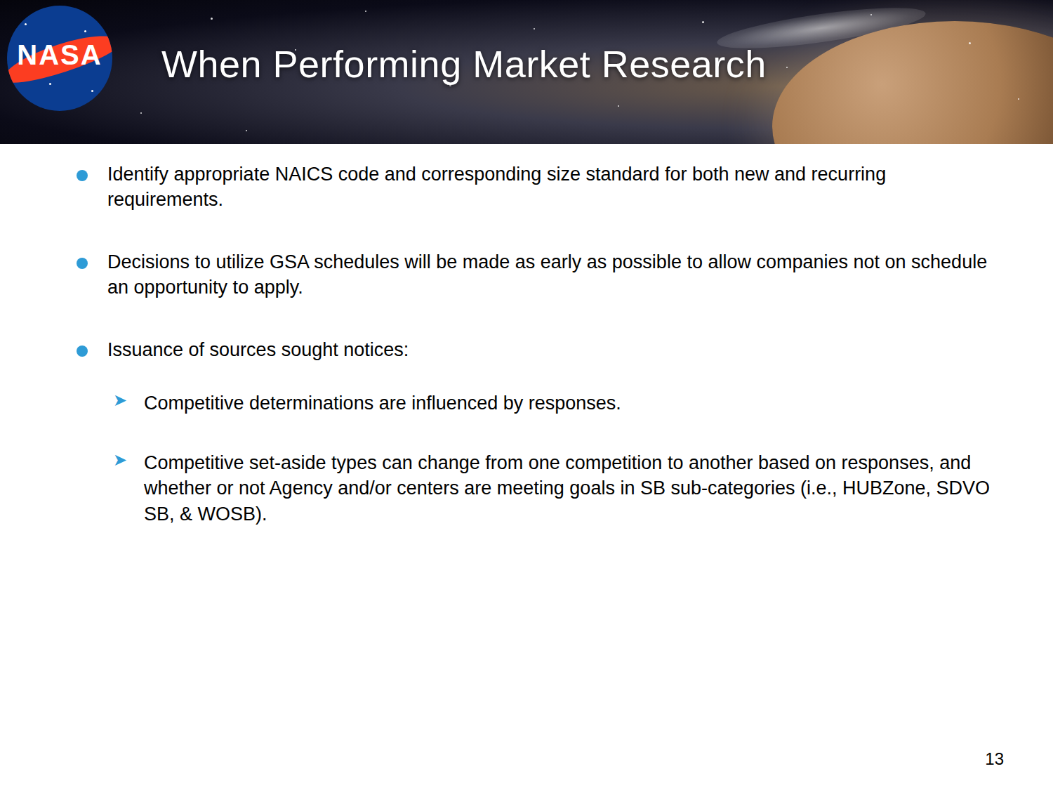NASA
When Performing Market Research
Identify appropriate NAICS code and corresponding size standard for both new and recurring requirements.
Decisions to utilize GSA schedules will be made as early as possible to allow companies not on schedule an opportunity to apply.
Issuance of sources sought notices:
Competitive determinations are influenced by responses.
Competitive set-aside types can change from one competition to another based on responses, and whether or not Agency and/or centers are meeting goals in SB sub-categories (i.e., HUBZone, SDVO SB, & WOSB).
13